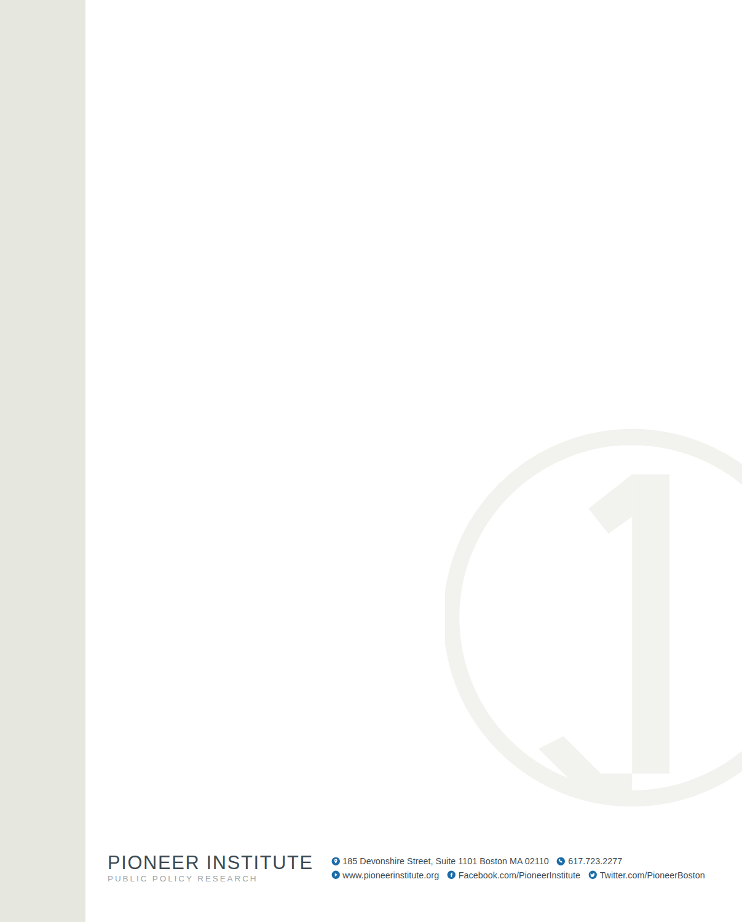PIONEER INSTITUTE
PUBLIC POLICY RESEARCH
185 Devonshire Street, Suite 1101 Boston MA 02110 617.723.2277
www.pioneerinstitute.org Facebook.com/PioneerInstitute Twitter.com/PioneerBoston